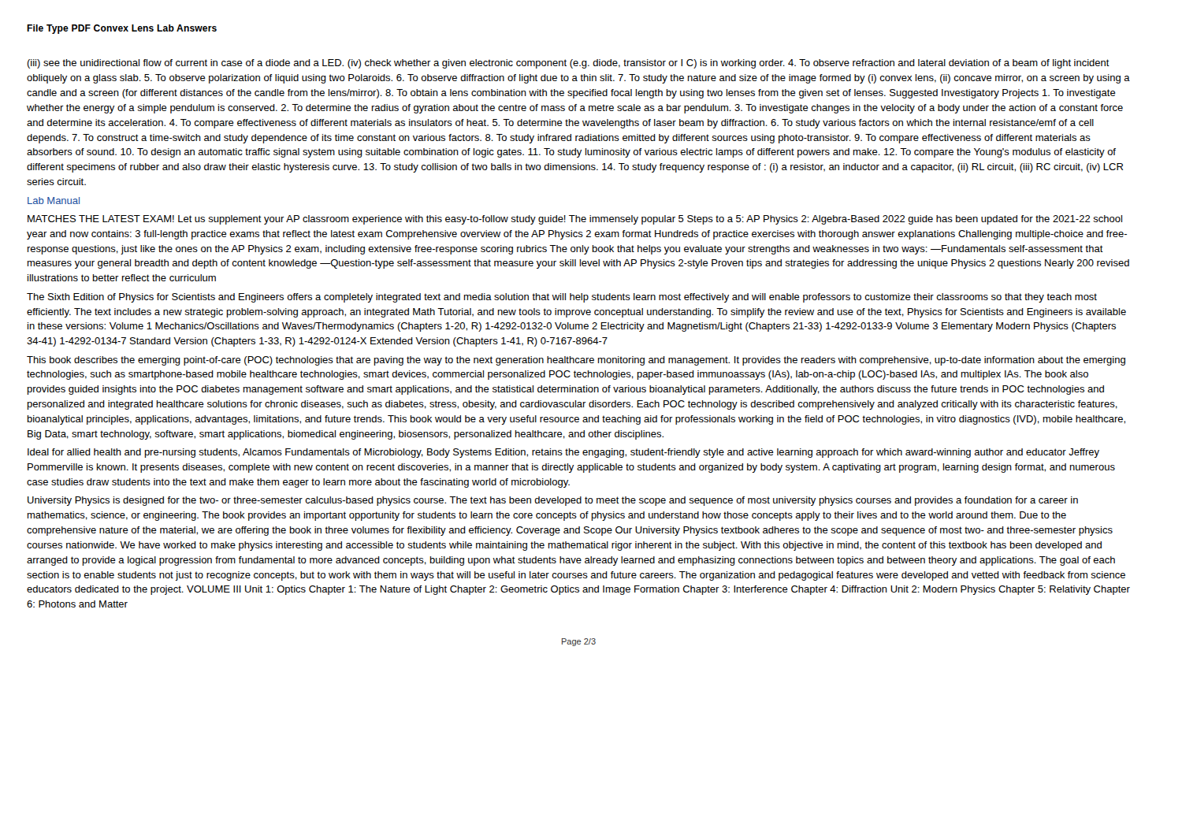File Type PDF Convex Lens Lab Answers
(iii) see the unidirectional flow of current in case of a diode and a LED. (iv) check whether a given electronic component (e.g. diode, transistor or I C) is in working order. 4. To observe refraction and lateral deviation of a beam of light incident obliquely on a glass slab. 5. To observe polarization of liquid using two Polaroids. 6. To observe diffraction of light due to a thin slit. 7. To study the nature and size of the image formed by (i) convex lens, (ii) concave mirror, on a screen by using a candle and a screen (for different distances of the candle from the lens/mirror). 8. To obtain a lens combination with the specified focal length by using two lenses from the given set of lenses. Suggested Investigatory Projects 1. To investigate whether the energy of a simple pendulum is conserved. 2. To determine the radius of gyration about the centre of mass of a metre scale as a bar pendulum. 3. To investigate changes in the velocity of a body under the action of a constant force and determine its acceleration. 4. To compare effectiveness of different materials as insulators of heat. 5. To determine the wavelengths of laser beam by diffraction. 6. To study various factors on which the internal resistance/emf of a cell depends. 7. To construct a time-switch and study dependence of its time constant on various factors. 8. To study infrared radiations emitted by different sources using photo-transistor. 9. To compare effectiveness of different materials as absorbers of sound. 10. To design an automatic traffic signal system using suitable combination of logic gates. 11. To study luminosity of various electric lamps of different powers and make. 12. To compare the Young's modulus of elasticity of different specimens of rubber and also draw their elastic hysteresis curve. 13. To study collision of two balls in two dimensions. 14. To study frequency response of : (i) a resistor, an inductor and a capacitor, (ii) RL circuit, (iii) RC circuit, (iv) LCR series circuit.
Lab Manual
MATCHES THE LATEST EXAM! Let us supplement your AP classroom experience with this easy-to-follow study guide! The immensely popular 5 Steps to a 5: AP Physics 2: Algebra-Based 2022 guide has been updated for the 2021-22 school year and now contains: 3 full-length practice exams that reflect the latest exam Comprehensive overview of the AP Physics 2 exam format Hundreds of practice exercises with thorough answer explanations Challenging multiple-choice and free-response questions, just like the ones on the AP Physics 2 exam, including extensive free-response scoring rubrics The only book that helps you evaluate your strengths and weaknesses in two ways: —Fundamentals self-assessment that measures your general breadth and depth of content knowledge —Question-type self-assessment that measure your skill level with AP Physics 2-style Proven tips and strategies for addressing the unique Physics 2 questions Nearly 200 revised illustrations to better reflect the curriculum
The Sixth Edition of Physics for Scientists and Engineers offers a completely integrated text and media solution that will help students learn most effectively and will enable professors to customize their classrooms so that they teach most efficiently. The text includes a new strategic problem-solving approach, an integrated Math Tutorial, and new tools to improve conceptual understanding. To simplify the review and use of the text, Physics for Scientists and Engineers is available in these versions: Volume 1 Mechanics/Oscillations and Waves/Thermodynamics (Chapters 1-20, R) 1-4292-0132-0 Volume 2 Electricity and Magnetism/Light (Chapters 21-33) 1-4292-0133-9 Volume 3 Elementary Modern Physics (Chapters 34-41) 1-4292-0134-7 Standard Version (Chapters 1-33, R) 1-4292-0124-X Extended Version (Chapters 1-41, R) 0-7167-8964-7
This book describes the emerging point-of-care (POC) technologies that are paving the way to the next generation healthcare monitoring and management. It provides the readers with comprehensive, up-to-date information about the emerging technologies, such as smartphone-based mobile healthcare technologies, smart devices, commercial personalized POC technologies, paper-based immunoassays (IAs), lab-on-a-chip (LOC)-based IAs, and multiplex IAs. The book also provides guided insights into the POC diabetes management software and smart applications, and the statistical determination of various bioanalytical parameters. Additionally, the authors discuss the future trends in POC technologies and personalized and integrated healthcare solutions for chronic diseases, such as diabetes, stress, obesity, and cardiovascular disorders. Each POC technology is described comprehensively and analyzed critically with its characteristic features, bioanalytical principles, applications, advantages, limitations, and future trends. This book would be a very useful resource and teaching aid for professionals working in the field of POC technologies, in vitro diagnostics (IVD), mobile healthcare, Big Data, smart technology, software, smart applications, biomedical engineering, biosensors, personalized healthcare, and other disciplines.
Ideal for allied health and pre-nursing students, Alcamos Fundamentals of Microbiology, Body Systems Edition, retains the engaging, student-friendly style and active learning approach for which award-winning author and educator Jeffrey Pommerville is known. It presents diseases, complete with new content on recent discoveries, in a manner that is directly applicable to students and organized by body system. A captivating art program, learning design format, and numerous case studies draw students into the text and make them eager to learn more about the fascinating world of microbiology.
University Physics is designed for the two- or three-semester calculus-based physics course. The text has been developed to meet the scope and sequence of most university physics courses and provides a foundation for a career in mathematics, science, or engineering. The book provides an important opportunity for students to learn the core concepts of physics and understand how those concepts apply to their lives and to the world around them. Due to the comprehensive nature of the material, we are offering the book in three volumes for flexibility and efficiency. Coverage and Scope Our University Physics textbook adheres to the scope and sequence of most two- and three-semester physics courses nationwide. We have worked to make physics interesting and accessible to students while maintaining the mathematical rigor inherent in the subject. With this objective in mind, the content of this textbook has been developed and arranged to provide a logical progression from fundamental to more advanced concepts, building upon what students have already learned and emphasizing connections between topics and between theory and applications. The goal of each section is to enable students not just to recognize concepts, but to work with them in ways that will be useful in later courses and future careers. The organization and pedagogical features were developed and vetted with feedback from science educators dedicated to the project. VOLUME III Unit 1: Optics Chapter 1: The Nature of Light Chapter 2: Geometric Optics and Image Formation Chapter 3: Interference Chapter 4: Diffraction Unit 2: Modern Physics Chapter 5: Relativity Chapter 6: Photons and Matter
Page 2/3